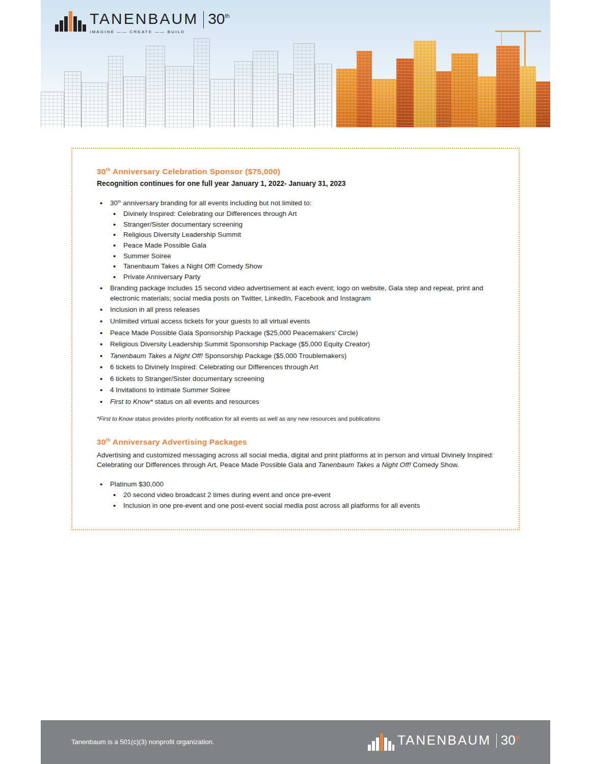TANENBAUM IMAGINE —— CREATE —— BUILD
30 th
30th Anniversary Celebration Sponsor ($75,000)
Recognition continues for one full year January 1, 2022- January 31, 2023
30th anniversary branding for all events including but not limited to:
Divinely Inspired: Celebrating our Differences through Art
Stranger/Sister documentary screening
Religious Diversity Leadership Summit
Peace Made Possible Gala
Summer Soiree
Tanenbaum Takes a Night Off! Comedy Show
Private Anniversary Party
Branding package includes 15 second video advertisement at each event; logo on website, Gala step and repeat, print and electronic materials; social media posts on Twitter, LinkedIn, Facebook and Instagram
Inclusion in all press releases
Unlimited virtual access tickets for your guests to all virtual events
Peace Made Possible Gala Sponsorship Package ($25,000 Peacemakers’ Circle)
Religious Diversity Leadership Summit Sponsorship Package ($5,000 Equity Creator)
Tanenbaum Takes a Night Off! Sponsorship Package ($5,000 Troublemakers)
6 tickets to Divinely Inspired: Celebrating our Differences through Art
6 tickets to Stranger/Sister documentary screening
4 Invitations to intimate Summer Soiree
First to Know* status on all events and resources
*First to Know status provides priority notification for all events as well as any new resources and publications
30th Anniversary Advertising Packages
Advertising and customized messaging across all social media, digital and print platforms at in person and virtual Divinely Inspired: Celebrating our Differences through Art, Peace Made Possible Gala and Tanenbaum Takes a Night Off! Comedy Show.
Platinum $30,000
20 second video broadcast 2 times during event and once pre-event
Inclusion in one pre-event and one post-event social media post across all platforms for all events
Tanenbaum is a 501(c)(3) nonprofit organization.
TANENBAUM
30 th